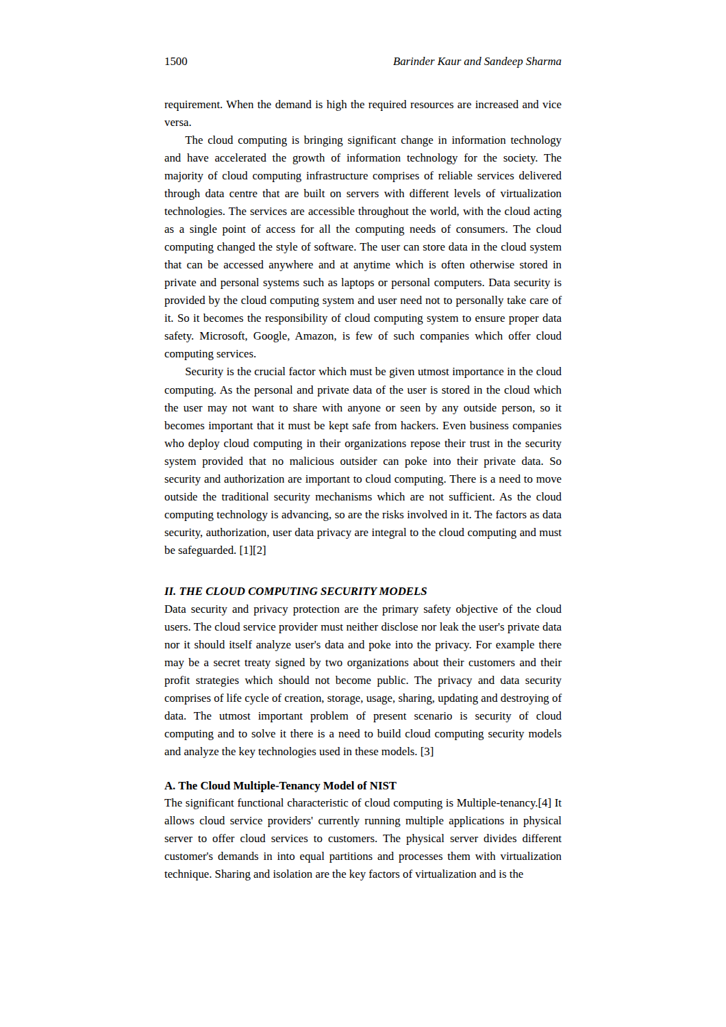1500 Barinder Kaur and Sandeep Sharma
requirement. When the demand is high the required resources are increased and vice versa.
The cloud computing is bringing significant change in information technology and have accelerated the growth of information technology for the society. The majority of cloud computing infrastructure comprises of reliable services delivered through data centre that are built on servers with different levels of virtualization technologies. The services are accessible throughout the world, with the cloud acting as a single point of access for all the computing needs of consumers. The cloud computing changed the style of software. The user can store data in the cloud system that can be accessed anywhere and at anytime which is often otherwise stored in private and personal systems such as laptops or personal computers. Data security is provided by the cloud computing system and user need not to personally take care of it. So it becomes the responsibility of cloud computing system to ensure proper data safety. Microsoft, Google, Amazon, is few of such companies which offer cloud computing services.
Security is the crucial factor which must be given utmost importance in the cloud computing. As the personal and private data of the user is stored in the cloud which the user may not want to share with anyone or seen by any outside person, so it becomes important that it must be kept safe from hackers. Even business companies who deploy cloud computing in their organizations repose their trust in the security system provided that no malicious outsider can poke into their private data. So security and authorization are important to cloud computing. There is a need to move outside the traditional security mechanisms which are not sufficient. As the cloud computing technology is advancing, so are the risks involved in it. The factors as data security, authorization, user data privacy are integral to the cloud computing and must be safeguarded. [1][2]
II. THE CLOUD COMPUTING SECURITY MODELS
Data security and privacy protection are the primary safety objective of the cloud users. The cloud service provider must neither disclose nor leak the user's private data nor it should itself analyze user's data and poke into the privacy. For example there may be a secret treaty signed by two organizations about their customers and their profit strategies which should not become public. The privacy and data security comprises of life cycle of creation, storage, usage, sharing, updating and destroying of data. The utmost important problem of present scenario is security of cloud computing and to solve it there is a need to build cloud computing security models and analyze the key technologies used in these models. [3]
A. The Cloud Multiple-Tenancy Model of NIST
The significant functional characteristic of cloud computing is Multiple-tenancy.[4] It allows cloud service providers' currently running multiple applications in physical server to offer cloud services to customers. The physical server divides different customer's demands in into equal partitions and processes them with virtualization technique. Sharing and isolation are the key factors of virtualization and is the